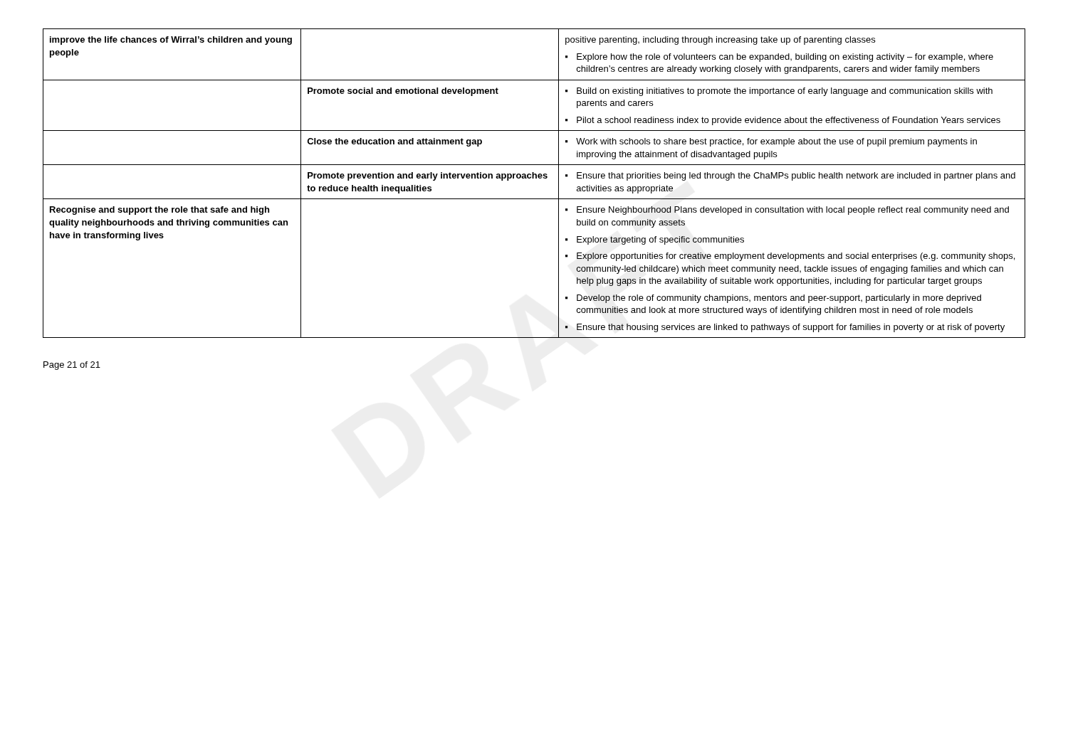DRAFT
| improve the life chances of Wirral’s children and young people | | positive parenting, including through increasing take up of parenting classes Explore how the role of volunteers can be expanded, building on existing activity – for example, where children’s centres are already working closely with grandparents, carers and wider family members |
| | Promote social and emotional development | Build on existing initiatives to promote the importance of early language and communication skills with parents and carers Pilot a school readiness index to provide evidence about the effectiveness of Foundation Years services |
| | Close the education and attainment gap | Work with schools to share best practice, for example about the use of pupil premium payments in improving the attainment of disadvantaged pupils |
| | Promote prevention and early intervention approaches to reduce health inequalities | Ensure that priorities being led through the ChaMPs public health network are included in partner plans and activities as appropriate |
| Recognise and support the role that safe and high quality neighbourhoods and thriving communities can have in transforming lives | | Ensure Neighbourhood Plans developed in consultation with local people reflect real community need and build on community assets Explore targeting of specific communities Explore opportunities for creative employment developments and social enterprises (e.g. community shops, community-led childcare) which meet community need, tackle issues of engaging families and which can help plug gaps in the availability of suitable work opportunities, including for particular target groups Develop the role of community champions, mentors and peer-support, particularly in more deprived communities and look at more structured ways of identifying children most in need of role models Ensure that housing services are linked to pathways of support for families in poverty or at risk of poverty |
Page 21 of 21